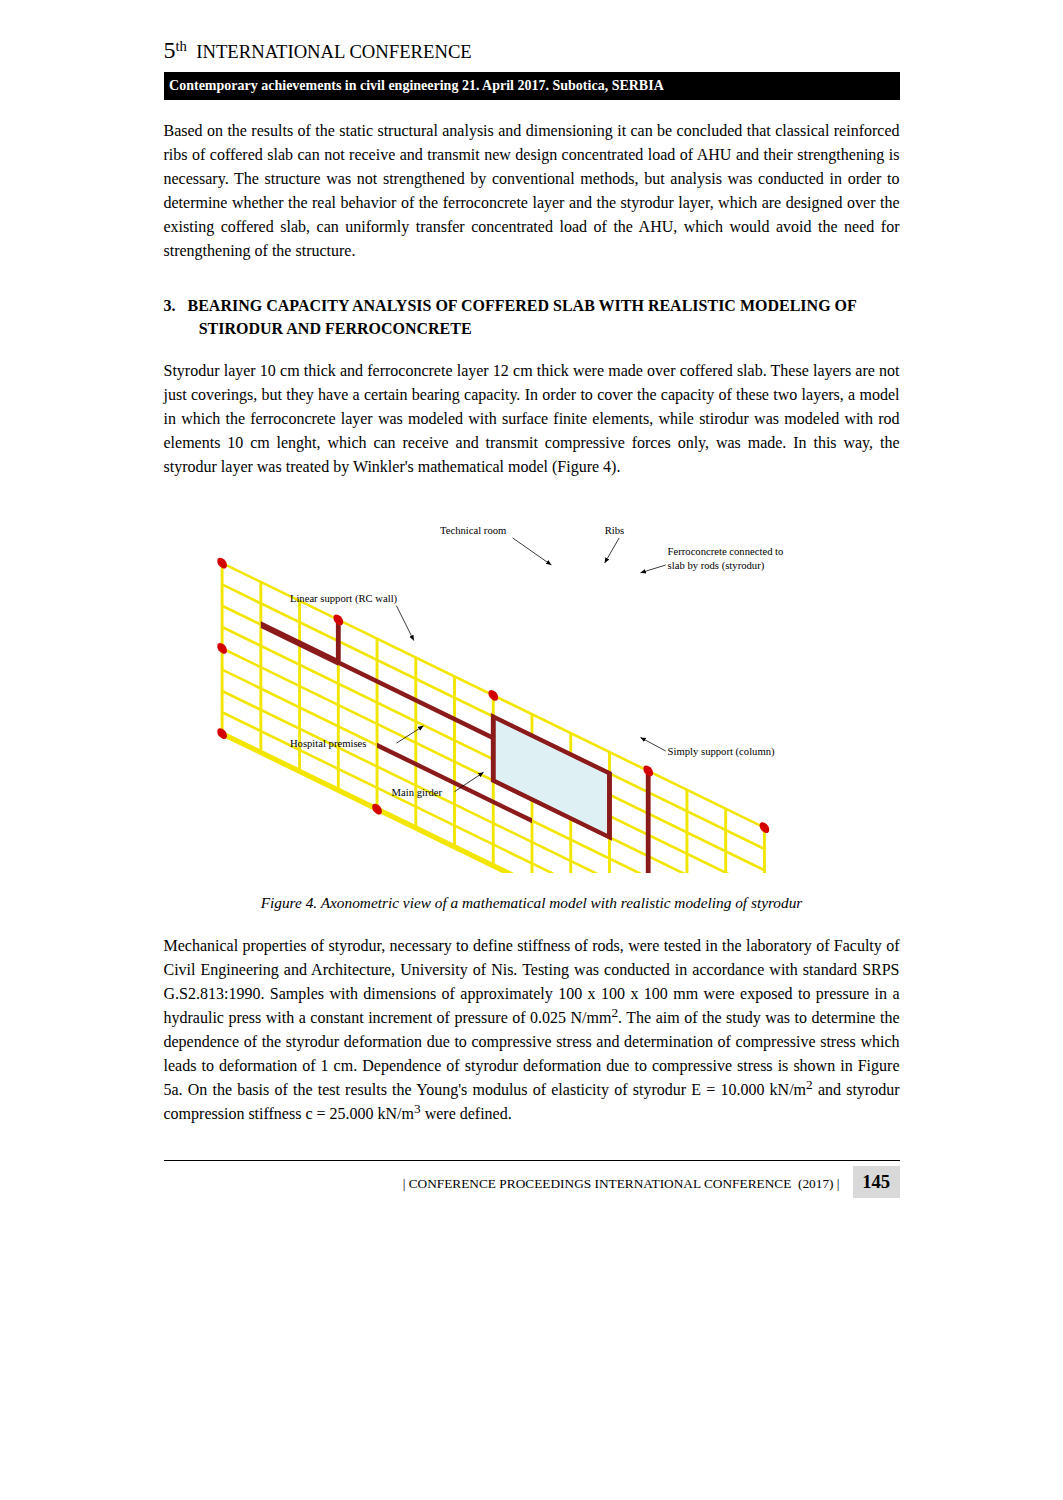5th INTERNATIONAL CONFERENCE
Contemporary achievements in civil engineering 21. April 2017. Subotica, SERBIA
Based on the results of the static structural analysis and dimensioning it can be concluded that classical reinforced ribs of coffered slab can not receive and transmit new design concentrated load of AHU and their strengthening is necessary. The structure was not strengthened by conventional methods, but analysis was conducted in order to determine whether the real behavior of the ferroconcrete layer and the styrodur layer, which are designed over the existing coffered slab, can uniformly transfer concentrated load of the AHU, which would avoid the need for strengthening of the structure.
3. BEARING CAPACITY ANALYSIS OF COFFERED SLAB WITH REALISTIC MODELING OF STIRODUR AND FERROCONCRETE
Styrodur layer 10 cm thick and ferroconcrete layer 12 cm thick were made over coffered slab. These layers are not just coverings, but they have a certain bearing capacity. In order to cover the capacity of these two layers, a model in which the ferroconcrete layer was modeled with surface finite elements, while stirodur was modeled with rod elements 10 cm lenght, which can receive and transmit compressive forces only, was made. In this way, the styrodur layer was treated by Winkler's mathematical model (Figure 4).
Technical room Ribs Ferroconcrete connected to slab by rods (styrodur) Linear support (RC wall) Hospital premises Main girder Simply support (column)
Figure 4. Axonometric view of a mathematical model with realistic modeling of styrodur
Mechanical properties of styrodur, necessary to define stiffness of rods, were tested in the laboratory of Faculty of Civil Engineering and Architecture, University of Nis. Testing was conducted in accordance with standard SRPS G.S2.813:1990. Samples with dimensions of approximately 100 x 100 x 100 mm were exposed to pressure in a hydraulic press with a constant increment of pressure of 0.025 N/mm2. The aim of the study was to determine the dependence of the styrodur deformation due to compressive stress and determination of compressive stress which leads to deformation of 1 cm. Dependence of styrodur deformation due to compressive stress is shown in Figure 5a. On the basis of the test results the Young's modulus of elasticity of styrodur E = 10.000 kN/m2 and styrodur compression stiffness c = 25.000 kN/m3 were defined.
| CONFERENCE PROCEEDINGS INTERNATIONAL CONFERENCE (2017) | 145